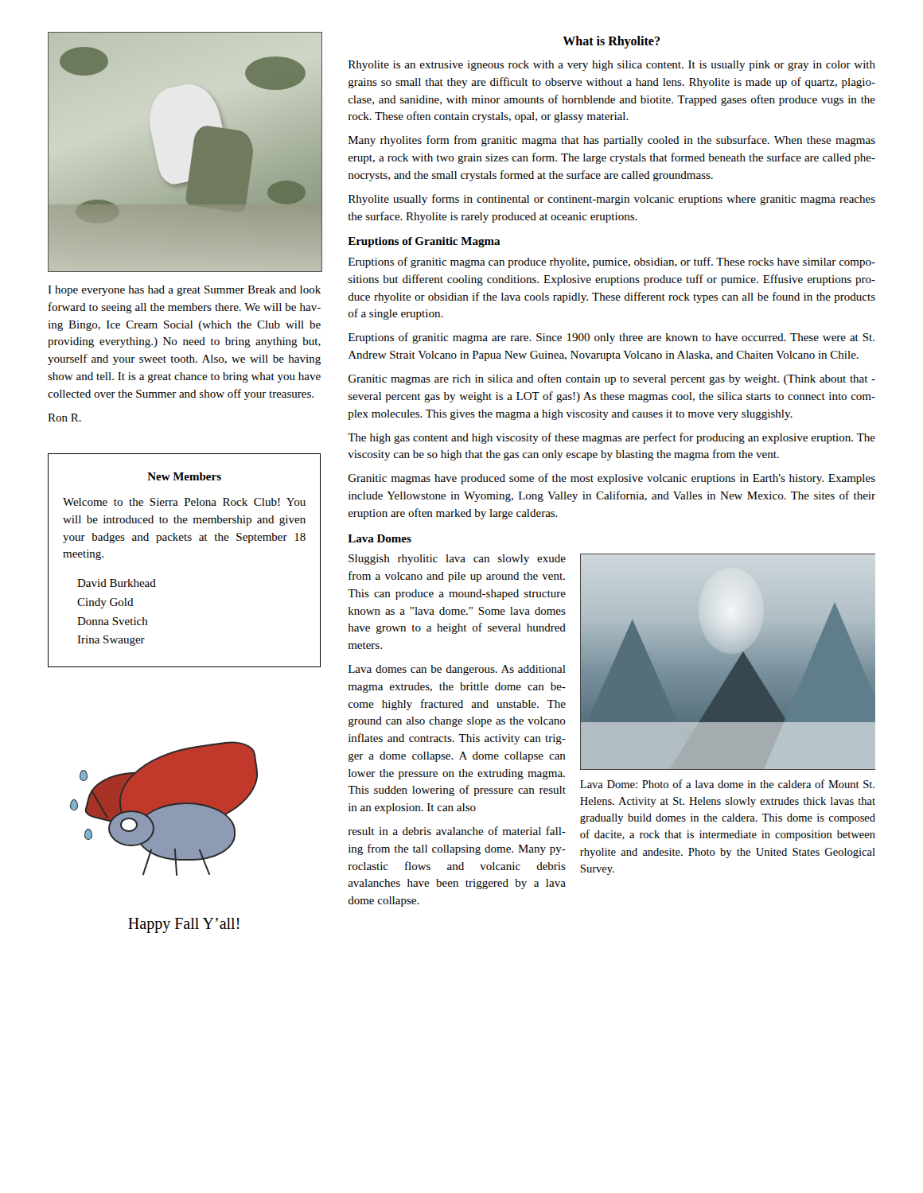I hope everyone has had a great Summer Break and look forward to seeing all the members there. We will be having Bingo, Ice Cream Social (which the Club will be providing everything.) No need to bring anything but, yourself and your sweet tooth. Also, we will be having show and tell. It is a great chance to bring what you have collected over the Summer and show off your treasures.
Ron R.
New Members
Welcome to the Sierra Pelona Rock Club! You will be introduced to the membership and given your badges and packets at the September 18 meeting.
David Burkhead
Cindy Gold
Donna Svetich
Irina Swauger
Happy Fall Y’all!
What is Rhyolite?
Rhyolite is an extrusive igneous rock with a very high silica content. It is usually pink or gray in color with grains so small that they are difficult to observe without a hand lens. Rhyolite is made up of quartz, plagioclase, and sanidine, with minor amounts of hornblende and biotite. Trapped gases often produce vugs in the rock. These often contain crystals, opal, or glassy material.
Many rhyolites form from granitic magma that has partially cooled in the subsurface. When these magmas erupt, a rock with two grain sizes can form. The large crystals that formed beneath the surface are called phenocrysts, and the small crystals formed at the surface are called groundmass.
Rhyolite usually forms in continental or continent-margin volcanic eruptions where granitic magma reaches the surface. Rhyolite is rarely produced at oceanic eruptions.
Eruptions of Granitic Magma
Eruptions of granitic magma can produce rhyolite, pumice, obsidian, or tuff. These rocks have similar compositions but different cooling conditions. Explosive eruptions produce tuff or pumice. Effusive eruptions produce rhyolite or obsidian if the lava cools rapidly. These different rock types can all be found in the products of a single eruption.
Eruptions of granitic magma are rare. Since 1900 only three are known to have occurred. These were at St. Andrew Strait Volcano in Papua New Guinea, Novarupta Volcano in Alaska, and Chaiten Volcano in Chile.
Granitic magmas are rich in silica and often contain up to several percent gas by weight. (Think about that - several percent gas by weight is a LOT of gas!) As these magmas cool, the silica starts to connect into complex molecules. This gives the magma a high viscosity and causes it to move very sluggishly.
The high gas content and high viscosity of these magmas are perfect for producing an explosive eruption. The viscosity can be so high that the gas can only escape by blasting the magma from the vent.
Granitic magmas have produced some of the most explosive volcanic eruptions in Earth's history. Examples include Yellowstone in Wyoming, Long Valley in California, and Valles in New Mexico. The sites of their eruption are often marked by large calderas.
Lava Domes
Lava Dome: Photo of a lava dome in the caldera of Mount St. Helens. Activity at St. Helens slowly extrudes thick lavas that gradually build domes in the caldera. This dome is composed of dacite, a rock that is intermediate in composition between rhyolite and andesite. Photo by the United States Geological Survey.
Sluggish rhyolitic lava can slowly exude from a volcano and pile up around the vent. This can produce a mound-shaped structure known as a "lava dome." Some lava domes have grown to a height of several hundred meters.
Lava domes can be dangerous. As additional magma extrudes, the brittle dome can become highly fractured and unstable. The ground can also change slope as the volcano inflates and contracts. This activity can trigger a dome collapse. A dome collapse can lower the pressure on the extruding magma. This sudden lowering of pressure can result in an explosion. It can also
result in a debris avalanche of material falling from the tall collapsing dome. Many pyroclastic flows and volcanic debris avalanches have been triggered by a lava dome collapse.